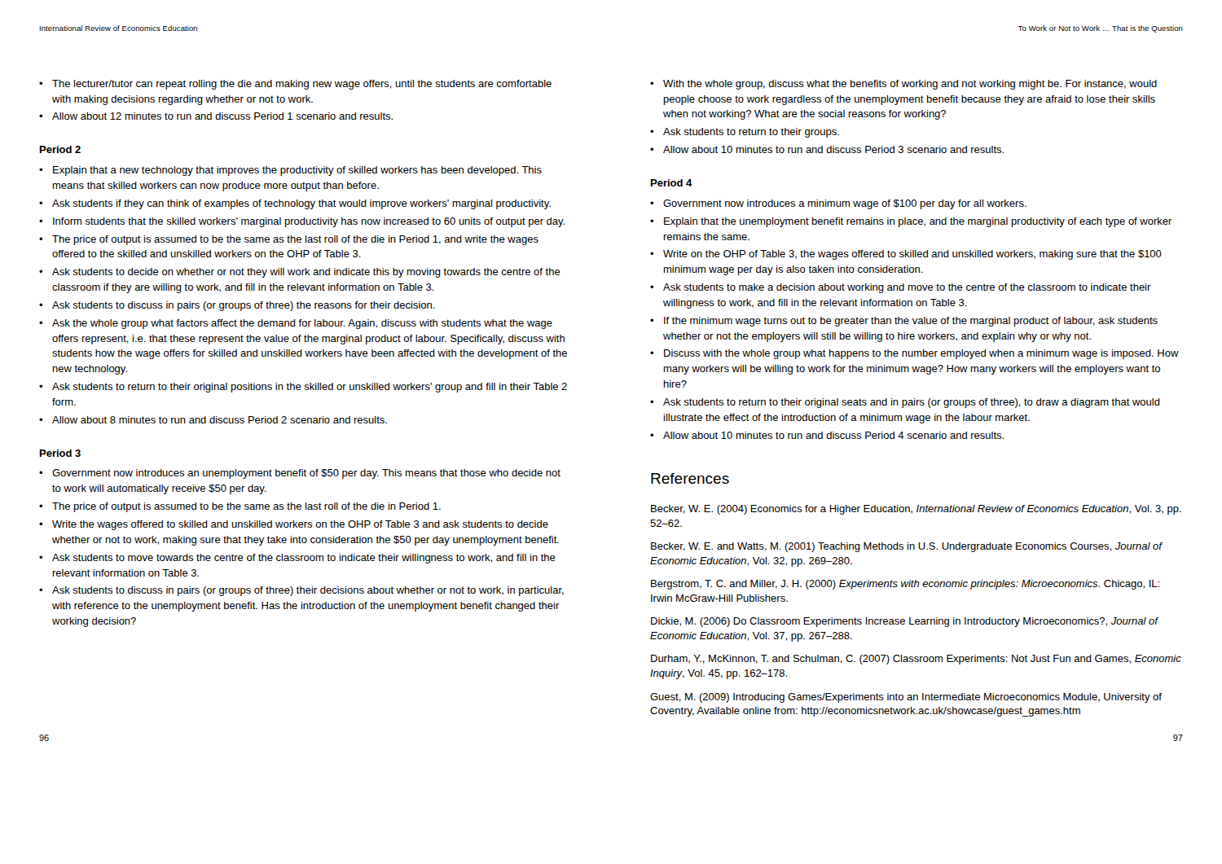International Review of Economics Education
The lecturer/tutor can repeat rolling the die and making new wage offers, until the students are comfortable with making decisions regarding whether or not to work.
Allow about 12 minutes to run and discuss Period 1 scenario and results.
Period 2
Explain that a new technology that improves the productivity of skilled workers has been developed. This means that skilled workers can now produce more output than before.
Ask students if they can think of examples of technology that would improve workers' marginal productivity.
Inform students that the skilled workers' marginal productivity has now increased to 60 units of output per day.
The price of output is assumed to be the same as the last roll of the die in Period 1, and write the wages offered to the skilled and unskilled workers on the OHP of Table 3.
Ask students to decide on whether or not they will work and indicate this by moving towards the centre of the classroom if they are willing to work, and fill in the relevant information on Table 3.
Ask students to discuss in pairs (or groups of three) the reasons for their decision.
Ask the whole group what factors affect the demand for labour. Again, discuss with students what the wage offers represent, i.e. that these represent the value of the marginal product of labour. Specifically, discuss with students how the wage offers for skilled and unskilled workers have been affected with the development of the new technology.
Ask students to return to their original positions in the skilled or unskilled workers' group and fill in their Table 2 form.
Allow about 8 minutes to run and discuss Period 2 scenario and results.
Period 3
Government now introduces an unemployment benefit of $50 per day. This means that those who decide not to work will automatically receive $50 per day.
The price of output is assumed to be the same as the last roll of the die in Period 1.
Write the wages offered to skilled and unskilled workers on the OHP of Table 3 and ask students to decide whether or not to work, making sure that they take into consideration the $50 per day unemployment benefit.
Ask students to move towards the centre of the classroom to indicate their willingness to work, and fill in the relevant information on Table 3.
Ask students to discuss in pairs (or groups of three) their decisions about whether or not to work, in particular, with reference to the unemployment benefit. Has the introduction of the unemployment benefit changed their working decision?
96
To Work or Not to Work … That is the Question
With the whole group, discuss what the benefits of working and not working might be. For instance, would people choose to work regardless of the unemployment benefit because they are afraid to lose their skills when not working? What are the social reasons for working?
Ask students to return to their groups.
Allow about 10 minutes to run and discuss Period 3 scenario and results.
Period 4
Government now introduces a minimum wage of $100 per day for all workers.
Explain that the unemployment benefit remains in place, and the marginal productivity of each type of worker remains the same.
Write on the OHP of Table 3, the wages offered to skilled and unskilled workers, making sure that the $100 minimum wage per day is also taken into consideration.
Ask students to make a decision about working and move to the centre of the classroom to indicate their willingness to work, and fill in the relevant information on Table 3.
If the minimum wage turns out to be greater than the value of the marginal product of labour, ask students whether or not the employers will still be willing to hire workers, and explain why or why not.
Discuss with the whole group what happens to the number employed when a minimum wage is imposed. How many workers will be willing to work for the minimum wage? How many workers will the employers want to hire?
Ask students to return to their original seats and in pairs (or groups of three), to draw a diagram that would illustrate the effect of the introduction of a minimum wage in the labour market.
Allow about 10 minutes to run and discuss Period 4 scenario and results.
References
Becker, W. E. (2004) Economics for a Higher Education, International Review of Economics Education, Vol. 3, pp. 52–62.
Becker, W. E. and Watts, M. (2001) Teaching Methods in U.S. Undergraduate Economics Courses, Journal of Economic Education, Vol. 32, pp. 269–280.
Bergstrom, T. C. and Miller, J. H. (2000) Experiments with economic principles: Microeconomics. Chicago, IL: Irwin McGraw-Hill Publishers.
Dickie, M. (2006) Do Classroom Experiments Increase Learning in Introductory Microeconomics?, Journal of Economic Education, Vol. 37, pp. 267–288.
Durham, Y., McKinnon, T. and Schulman, C. (2007) Classroom Experiments: Not Just Fun and Games, Economic Inquiry, Vol. 45, pp. 162–178.
Guest, M. (2009) Introducing Games/Experiments into an Intermediate Microeconomics Module, University of Coventry, Available online from: http://economicsnetwork.ac.uk/showcase/guest_games.htm
97